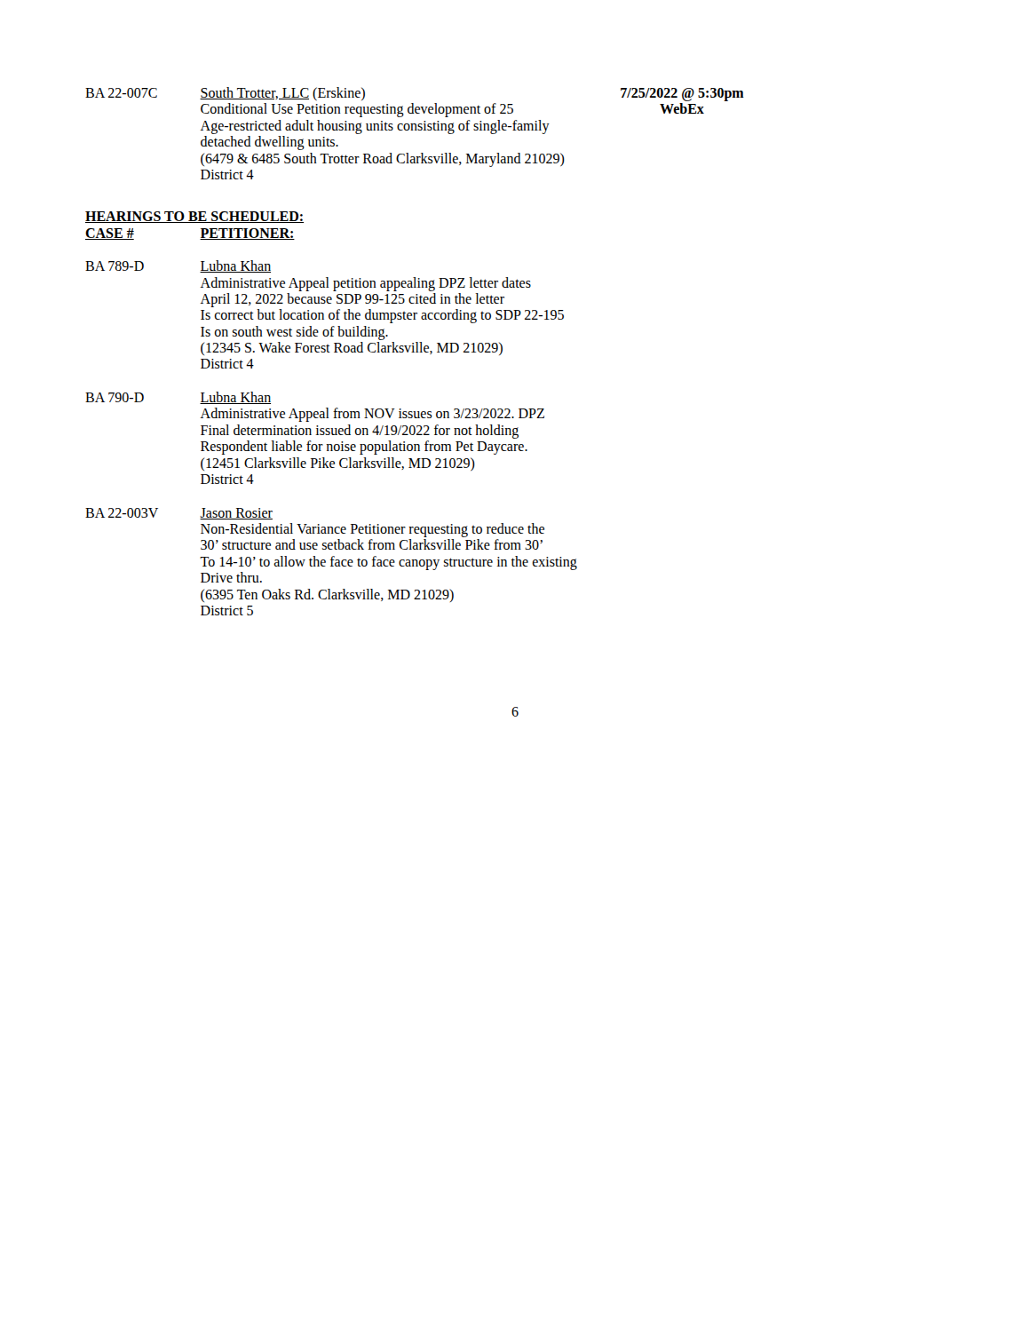BA 22-007C
South Trotter, LLC (Erskine)
Conditional Use Petition requesting development of 25
Age-restricted adult housing units consisting of single-family
detached dwelling units.
(6479 & 6485 South Trotter Road Clarksville, Maryland 21029)
District 4
7/25/2022 @ 5:30pm
WebEx
HEARINGS TO BE SCHEDULED:
CASE #
PETITIONER:
BA 789-D
Lubna Khan
Administrative Appeal petition appealing DPZ letter dates
April 12, 2022 because SDP 99-125 cited in the letter
Is correct but location of the dumpster according to SDP 22-195
Is on south west side of building.
(12345 S. Wake Forest Road Clarksville, MD 21029)
District 4
BA 790-D
Lubna Khan
Administrative Appeal from NOV issues on 3/23/2022. DPZ
Final determination issued on 4/19/2022 for not holding
Respondent liable for noise population from Pet Daycare.
(12451 Clarksville Pike Clarksville, MD 21029)
District 4
BA 22-003V
Jason Rosier
Non-Residential Variance Petitioner requesting to reduce the
30’ structure and use setback from Clarksville Pike from 30’
To 14-10’ to allow the face to face canopy structure in the existing
Drive thru.
(6395 Ten Oaks Rd. Clarksville, MD 21029)
District 5
6